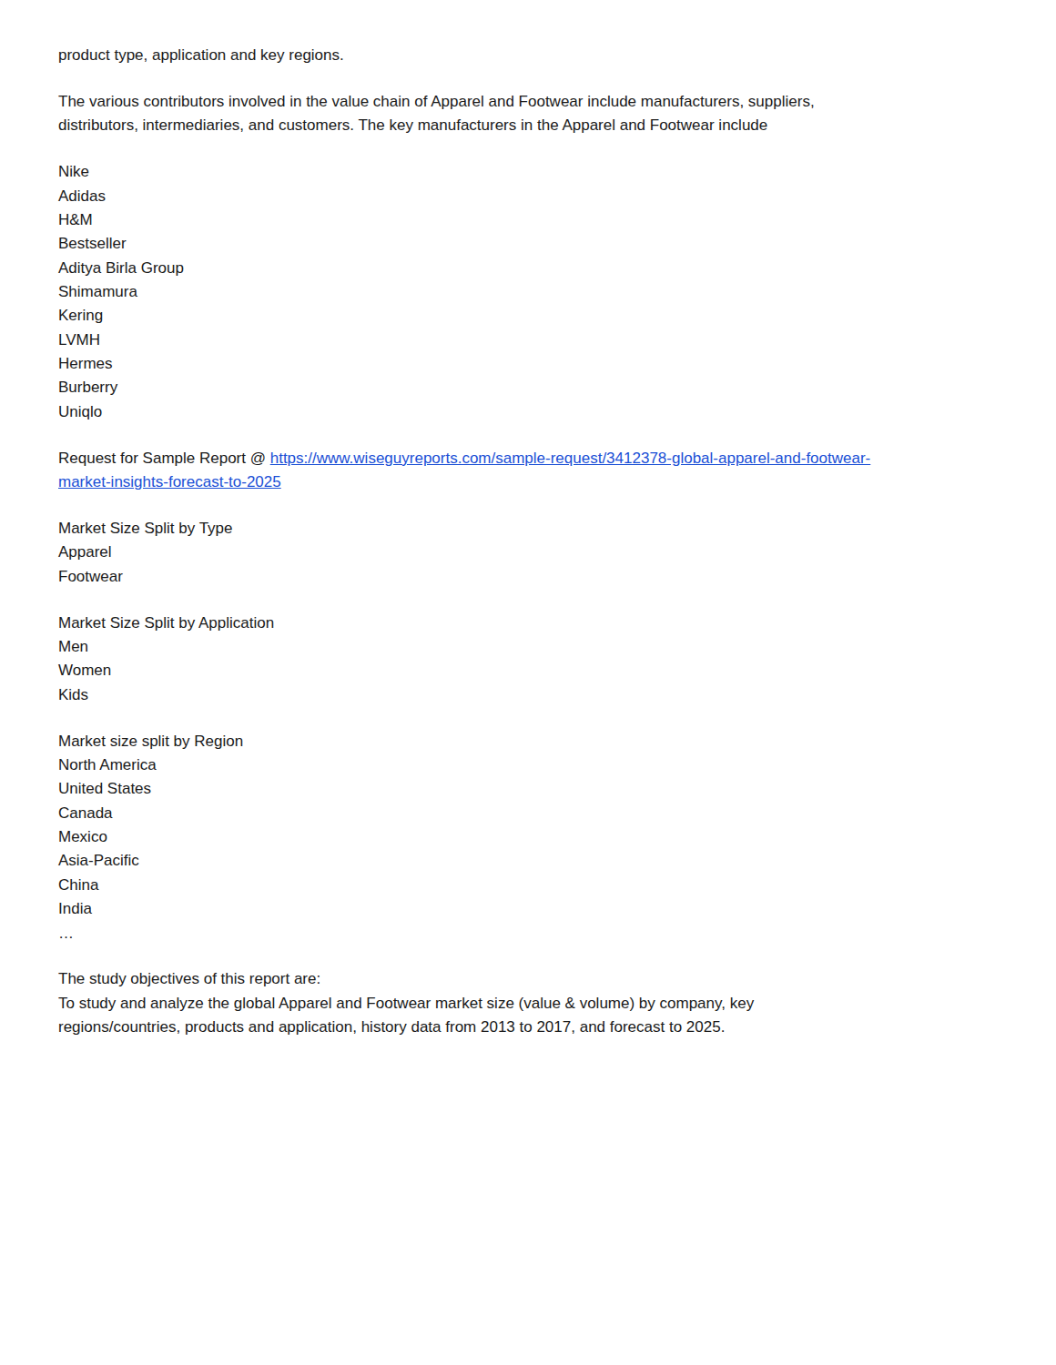product type, application and key regions.
The various contributors involved in the value chain of Apparel and Footwear include manufacturers, suppliers, distributors, intermediaries, and customers. The key manufacturers in the Apparel and Footwear include
Nike
Adidas
H&M
Bestseller
Aditya Birla Group
Shimamura
Kering
LVMH
Hermes
Burberry
Uniqlo
Request for Sample Report @ https://www.wiseguyreports.com/sample-request/3412378-global-apparel-and-footwear-market-insights-forecast-to-2025
Market Size Split by Type
Apparel
Footwear
Market Size Split by Application
Men
Women
Kids
Market size split by Region
North America
United States
Canada
Mexico
Asia-Pacific
China
India
…
The study objectives of this report are:
To study and analyze the global Apparel and Footwear market size (value & volume) by company, key regions/countries, products and application, history data from 2013 to 2017, and forecast to 2025.